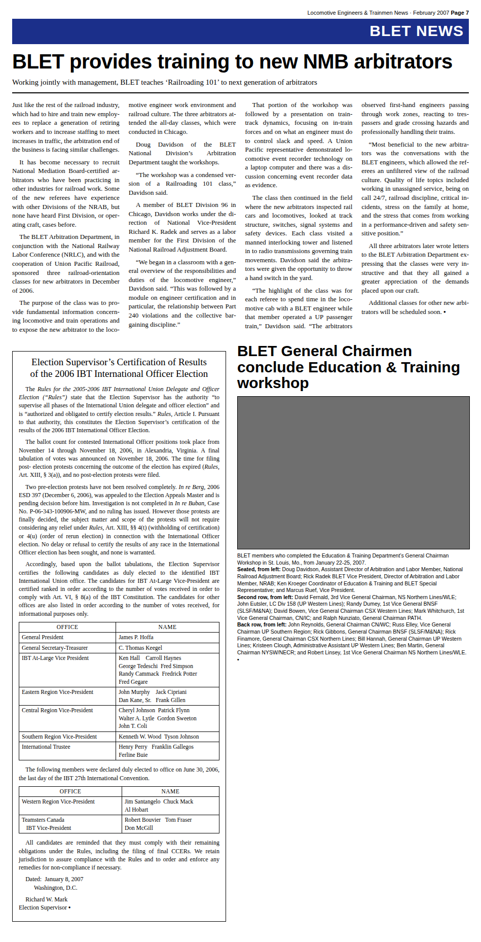Locomotive Engineers & Trainmen News · February 2007 Page 7
BLET NEWS
BLET provides training to new NMB arbitrators
Working jointly with management, BLET teaches ‘Railroading 101’ to next generation of arbitrators
Just like the rest of the railroad industry, which had to hire and train new employees to replace a generation of retiring workers and to increase staffing to meet increases in traffic, the arbitration end of the business is facing similar challenges.
It has become necessary to recruit National Mediation Board-certified arbitrators who have been practicing in other industries for railroad work. Some of the new referees have experience with other Divisions of the NRAB, but none have heard First Division, or operating craft, cases before.
The BLET Arbitration Department, in conjunction with the National Railway Labor Conference (NRLC), and with the cooperation of Union Pacific Railroad, sponsored three railroad-orientation classes for new arbitrators in December of 2006.
The purpose of the class was to provide fundamental information concerning locomotive and train operations and to expose the new arbitrator to the locomotive engineer work environment and railroad culture. The three arbitrators attended the all-day classes, which were conducted in Chicago.
Doug Davidson of the BLET National Division’s Arbitration Department taught the workshops.
“The workshop was a condensed version of a Railroading 101 class,” Davidson said.
A member of BLET Division 96 in Chicago, Davidson works under the direction of National Vice-President Richard K. Radek and serves as a labor member for the First Division of the National Railroad Adjustment Board.
“We began in a classroom with a general overview of the responsibilities and duties of the locomotive engineer,” Davidson said. “This was followed by a module on engineer certification and in particular, the relationship between Part 240 violations and the collective bargaining discipline.”
That portion of the workshop was followed by a presentation on train-track dynamics, focusing on in-train forces and on what an engineer must do to control slack and speed. A Union Pacific representative demonstrated locomotive event recorder technology on a laptop computer and there was a discussion concerning event recorder data as evidence.
The class then continued in the field where the new arbitrators inspected rail cars and locomotives, looked at track structure, switches, signal systems and safety devices. Each class visited a manned interlocking tower and listened in to radio transmissions governing train movements. Davidson said the arbitrators were given the opportunity to throw a hand switch in the yard.
“The highlight of the class was for each referee to spend time in the locomotive cab with a BLET engineer while that member operated a UP passenger train,” Davidson said. “The arbitrators observed first-hand engineers passing through work zones, reacting to trespassers and grade crossing hazards and professionally handling their trains.
“Most beneficial to the new arbitrators was the conversations with the BLET engineers, which allowed the referees an unfiltered view of the railroad culture. Quality of life topics included working in unassigned service, being on call 24/7, railroad discipline, critical incidents, stress on the family at home, and the stress that comes from working in a performance-driven and safety sensitive position.”
All three arbitrators later wrote letters to the BLET Arbitration Department expressing that the classes were very instructive and that they all gained a greater appreciation of the demands placed upon our craft.
Additional classes for other new arbitrators will be scheduled soon. •
Election Supervisor’s Certification of Results
of the 2006 IBT International Officer Election
The Rules for the 2005-2006 IBT International Union Delegate and Officer Election (“Rules”) state that the Election Supervisor has the authority “to supervise all phases of the International Union delegate and officer election” and is “authorized and obligated to certify election results.” Rules, Article I. Pursuant to that authority, this constitutes the Election Supervisor’s certification of the results of the 2006 IBT International Officer Election.
The ballot count for contested International Officer positions took place from November 14 through November 18, 2006, in Alexandria, Virginia. A final tabulation of votes was announced on November 18, 2006. The time for filing post- election protests concerning the outcome of the election has expired (Rules, Art. XIII, § 3(a)), and no post-election protests were filed.
Two pre-election protests have not been resolved completely. In re Berg, 2006 ESD 397 (December 6, 2006), was appealed to the Election Appeals Master and is pending decision before him. Investigation is not completed in In re Buban, Case No. P-06-343-100906-MW, and no ruling has issued. However those protests are finally decided, the subject matter and scope of the protests will not require considering any relief under Rules, Art. XIII, §§ 4(t) (withholding of certification) or 4(u) (order of rerun election) in connection with the International Officer election. No delay or refusal to certify the results of any race in the International Officer election has been sought, and none is warranted.
Accordingly, based upon the ballot tabulations, the Election Supervisor certifies the following candidates as duly elected to the identified IBT International Union office. The candidates for IBT At-Large Vice-President are certified ranked in order according to the number of votes received in order to comply with Art. VI, § 8(a) of the IBT Constitution. The candidates for other offices are also listed in order according to the number of votes received, for informational purposes only.
| OFFICE | NAME |
| --- | --- |
| General President | James P. Hoffa |
| General Secretary-Treasurer | C. Thomas Keegel |
| IBT At-Large Vice President | Ken Hall Carroll Haynes George Tedeschi Fred Simpson Randy Cammack Fredrick Potter Fred Gegare |
| Eastern Region Vice-President | John Murphy Jack Cipriani Dan Kane, Sr. Frank Gillen |
| Central Region Vice-President | Cheryl Johnson Patrick Flynn Walter A. Lytle Gordon Sweeton John T. Coli |
| Southern Region Vice-President | Kenneth W. Wood Tyson Johnson |
| International Trustee | Henry Perry Franklin Gallegos Ferline Buie |
The following members were declared duly elected to office on June 30, 2006, the last day of the IBT 27th International Convention.
| OFFICE | NAME |
| --- | --- |
| Western Region Vice-President | Jim Santangelo Chuck Mack Al Hobart |
| Teamsters Canada IBT Vice-President | Robert Bouvier Tom Fraser Don McGill |
All candidates are reminded that they must comply with their remaining obligations under the Rules, including the filing of final CCERs. We retain jurisdiction to assure compliance with the Rules and to order and enforce any remedies for non-compliance if necessary.
Dated: January 8, 2007
Washington, D.C.
Richard W. Mark
Election Supervisor •
BLET General Chairmen conclude Education & Training workshop
BLET members who completed the Education & Training Department’s General Chairman Workshop in St. Louis, Mo., from January 22-25, 2007.
Seated, from left: Doug Davidson, Assistant Director of Arbitration and Labor Member, National Railroad Adjustment Board; Rick Radek BLET Vice President, Director of Arbitration and Labor Member, NRAB; Ken Kroeger Coordinator of Education & Training and BLET Special Representative; and Marcus Ruef, Vice President.
Second row, from left: David Fernald, 3rd Vice General Chairman, NS Northern Lines/WLE; John Eutsler, LC Div 158 (UP Western Lines); Randy Dumey, 1st Vice General BNSF (SLSF/M&NA); David Bowen, Vice General Chairman CSX Western Lines; Mark Whitchurch, 1st Vice General Chairman, CN/IC; and Ralph Nunziato, General Chairman PATH.
Back row, from left: John Reynolds, General Chairman CN/WC; Russ Elley, Vice General Chairman UP Southern Region; Rick Gibbons, General Chairman BNSF (SLSF/M&NA); Rick Finamore, General Chairman CSX Northern Lines; Bill Hannah, General Chairman UP Western Lines; Kristeen Clough, Administrative Assistant UP Western Lines; Ben Martin, General Chairman NYSW/NECR; and Robert Linsey, 1st Vice General Chairman NS Northern Lines/WLE. •